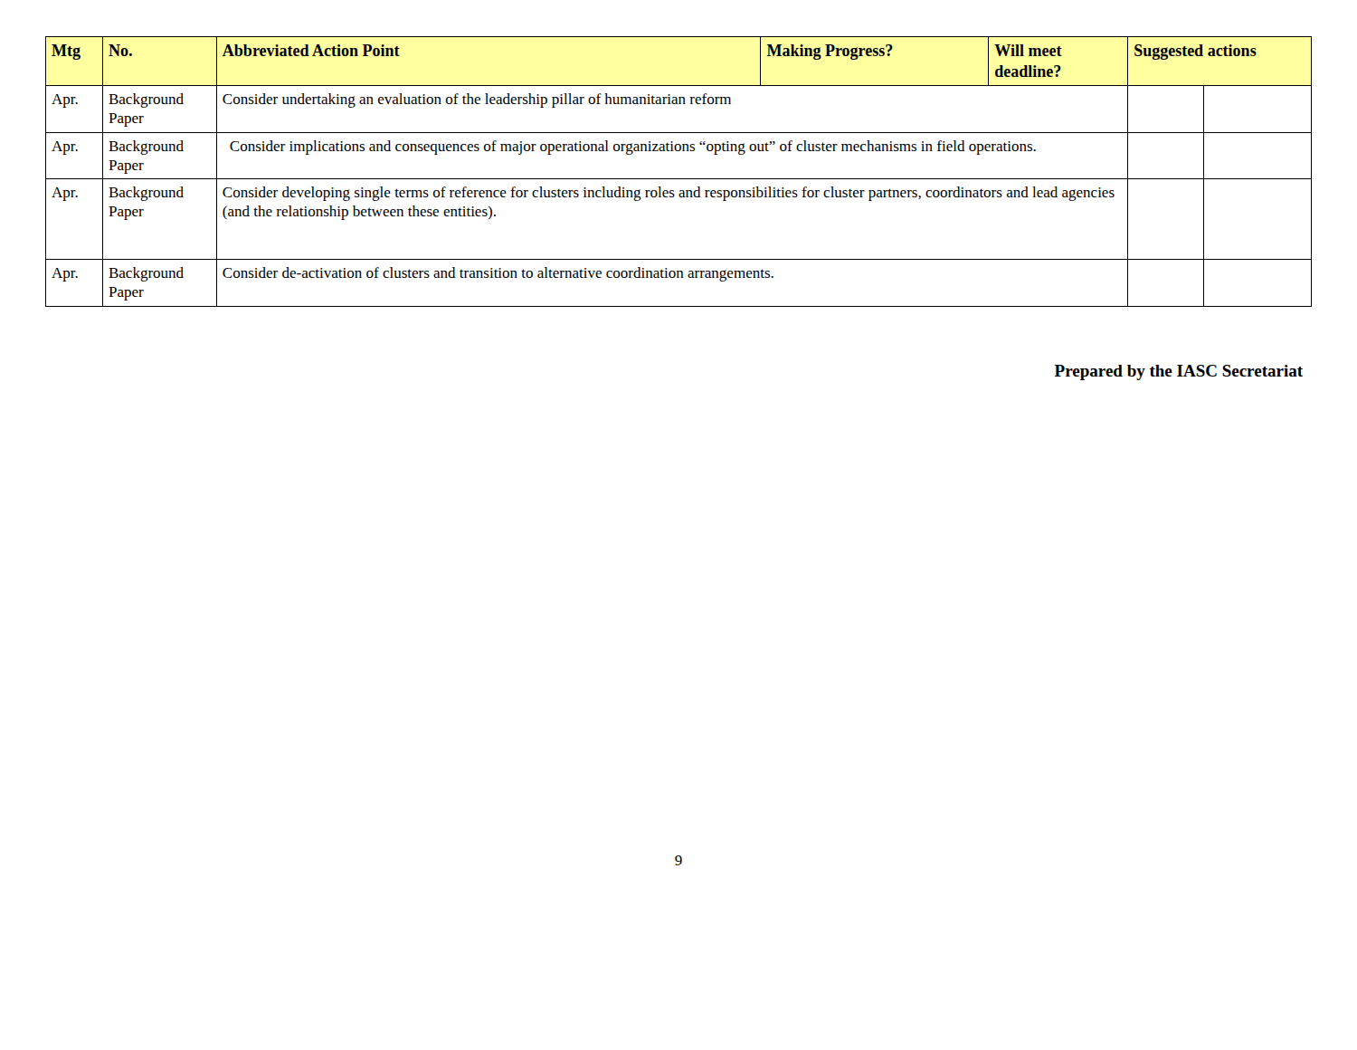| Mtg | No. | Abbreviated Action Point | Making Progress? | Will meet deadline? | Suggested actions |
| --- | --- | --- | --- | --- | --- |
| Apr. | Background Paper | Consider undertaking an evaluation of the leadership pillar of humanitarian reform | | |
| Apr. | Background Paper | Consider implications and consequences of major operational organizations “opting out” of cluster mechanisms in field operations. | | |
| Apr. | Background Paper | Consider developing single terms of reference for clusters including roles and responsibilities for cluster partners, coordinators and lead agencies (and the relationship between these entities). | | |
| Apr. | Background Paper | Consider de-activation of clusters and transition to alternative coordination arrangements. | | |
Prepared by the IASC Secretariat
9